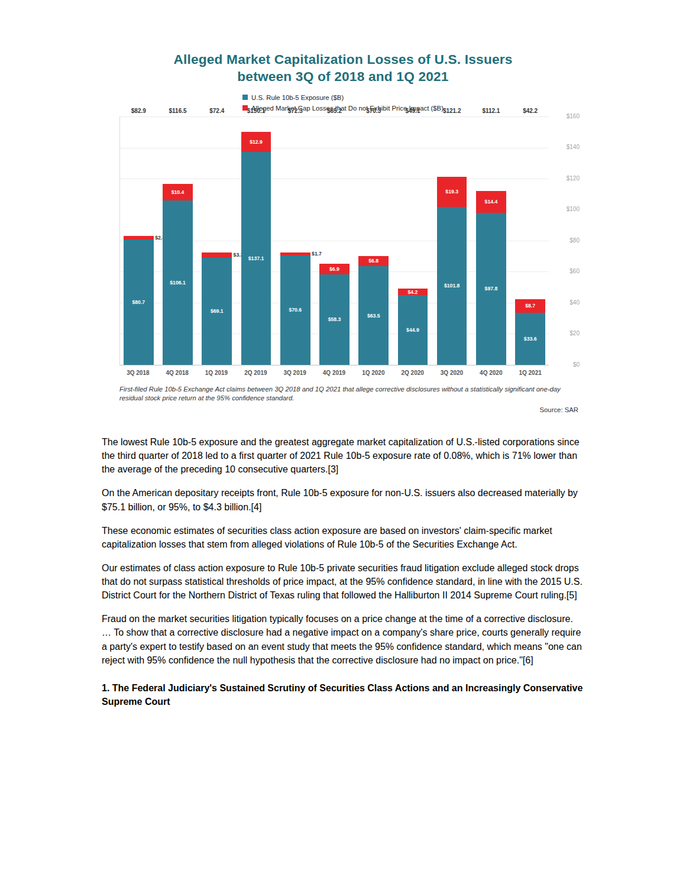Alleged Market Capitalization Losses of U.S. Issuers
between 3Q of 2018 and 1Q 2021
U.S. Rule 10b-5 Exposure ($B)
Alleged Market Cap Losses that Do not Exhibit Price Impact ($B)
$160
$140
$120
$100
$80
$60
$40
$20
$0
$82.9
$2.3
$80.7
$116.5
$10.4
$106.1
$72.4
$3.3
$69.1
$150.1
$12.9
$137.1
$72.3
$1.7
$70.6
$65.2
$6.9
$58.3
$70.3
$6.8
$63.5
$49.1
$4.2
$44.9
$121.2
$19.3
$101.8
$112.1
$14.4
$97.8
$42.2
$8.7
$33.6
3Q 2018
4Q 2018
1Q 2019
2Q 2019
3Q 2019
4Q 2019
1Q 2020
2Q 2020
3Q 2020
4Q 2020
1Q 2021
First-filed Rule 10b-5 Exchange Act claims between 3Q 2018 and 1Q 2021 that allege corrective disclosures without a statistically significant one-day residual stock price return at the 95% confidence standard.
Source: SAR
The lowest Rule 10b-5 exposure and the greatest aggregate market capitalization of U.S.-listed corporations since the third quarter of 2018 led to a first quarter of 2021 Rule 10b-5 exposure rate of 0.08%, which is 71% lower than the average of the preceding 10 consecutive quarters.[3]
On the American depositary receipts front, Rule 10b-5 exposure for non-U.S. issuers also decreased materially by $75.1 billion, or 95%, to $4.3 billion.[4]
These economic estimates of securities class action exposure are based on investors' claim-specific market capitalization losses that stem from alleged violations of Rule 10b-5 of the Securities Exchange Act.
Our estimates of class action exposure to Rule 10b-5 private securities fraud litigation exclude alleged stock drops that do not surpass statistical thresholds of price impact, at the 95% confidence standard, in line with the 2015 U.S. District Court for the Northern District of Texas ruling that followed the Halliburton II 2014 Supreme Court ruling.[5]
Fraud on the market securities litigation typically focuses on a price change at the time of a corrective disclosure. … To show that a corrective disclosure had a negative impact on a company's share price, courts generally require a party's expert to testify based on an event study that meets the 95% confidence standard, which means "one can reject with 95% confidence the null hypothesis that the corrective disclosure had no impact on price."[6]
1. The Federal Judiciary's Sustained Scrutiny of Securities Class Actions and an Increasingly Conservative Supreme Court